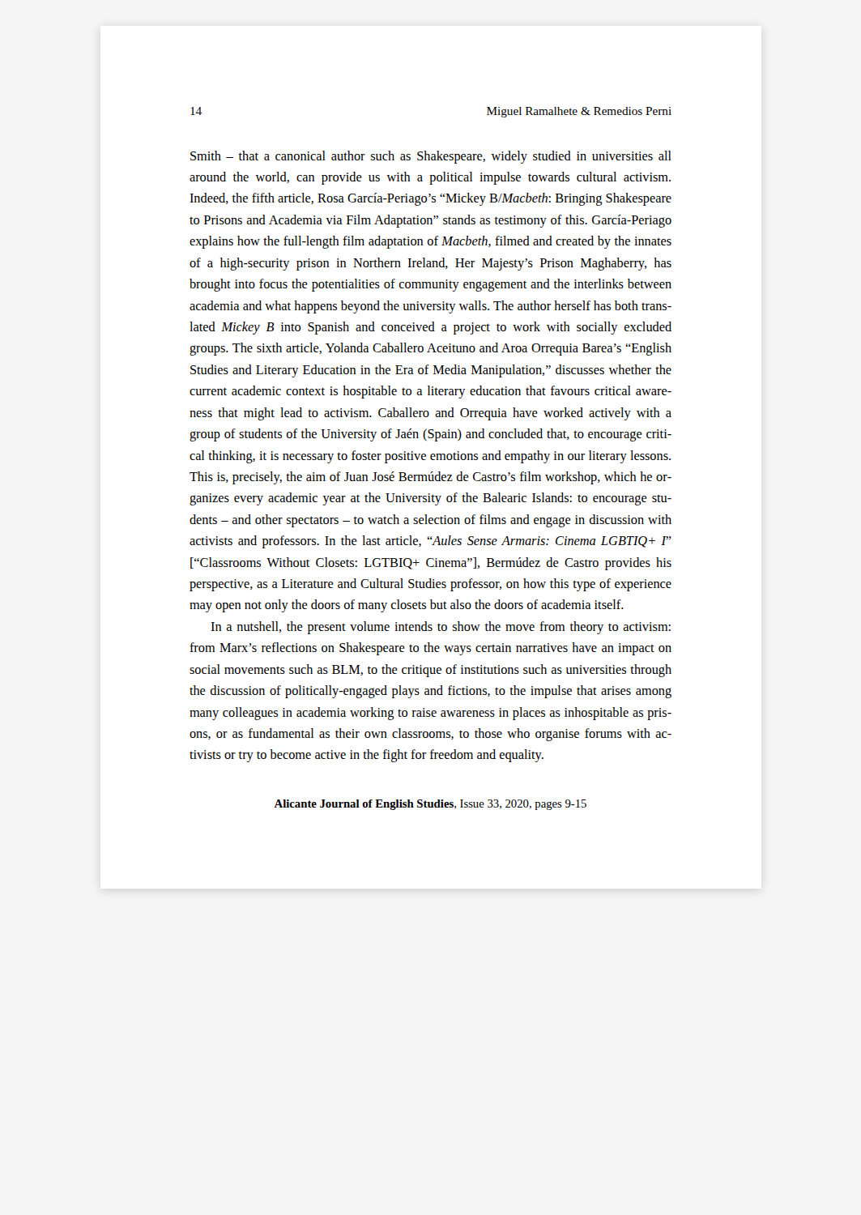14 Miguel Ramalhete & Remedios Perni
Smith – that a canonical author such as Shakespeare, widely studied in universities all around the world, can provide us with a political impulse towards cultural activism. Indeed, the fifth article, Rosa García-Periago’s “Mickey B/Macbeth: Bringing Shakespeare to Prisons and Academia via Film Adaptation” stands as testimony of this. García-Periago explains how the full-length film adaptation of Macbeth, filmed and created by the innates of a high-security prison in Northern Ireland, Her Majesty’s Prison Maghaberry, has brought into focus the potentialities of community engagement and the interlinks between academia and what happens beyond the university walls. The author herself has both translated Mickey B into Spanish and conceived a project to work with socially excluded groups. The sixth article, Yolanda Caballero Aceituno and Aroa Orrequia Barea’s “English Studies and Literary Education in the Era of Media Manipulation,” discusses whether the current academic context is hospitable to a literary education that favours critical awareness that might lead to activism. Caballero and Orrequia have worked actively with a group of students of the University of Jaén (Spain) and concluded that, to encourage critical thinking, it is necessary to foster positive emotions and empathy in our literary lessons. This is, precisely, the aim of Juan José Bermúdez de Castro’s film workshop, which he organizes every academic year at the University of the Balearic Islands: to encourage students – and other spectators – to watch a selection of films and engage in discussion with activists and professors. In the last article, “Aules Sense Armaris: Cinema LGBTIQ+ I” [“Classrooms Without Closets: LGTBIQ+ Cinema”], Bermúdez de Castro provides his perspective, as a Literature and Cultural Studies professor, on how this type of experience may open not only the doors of many closets but also the doors of academia itself.
In a nutshell, the present volume intends to show the move from theory to activism: from Marx’s reflections on Shakespeare to the ways certain narratives have an impact on social movements such as BLM, to the critique of institutions such as universities through the discussion of politically-engaged plays and fictions, to the impulse that arises among many colleagues in academia working to raise awareness in places as inhospitable as prisons, or as fundamental as their own classrooms, to those who organise forums with activists or try to become active in the fight for freedom and equality.
Alicante Journal of English Studies, Issue 33, 2020, pages 9-15